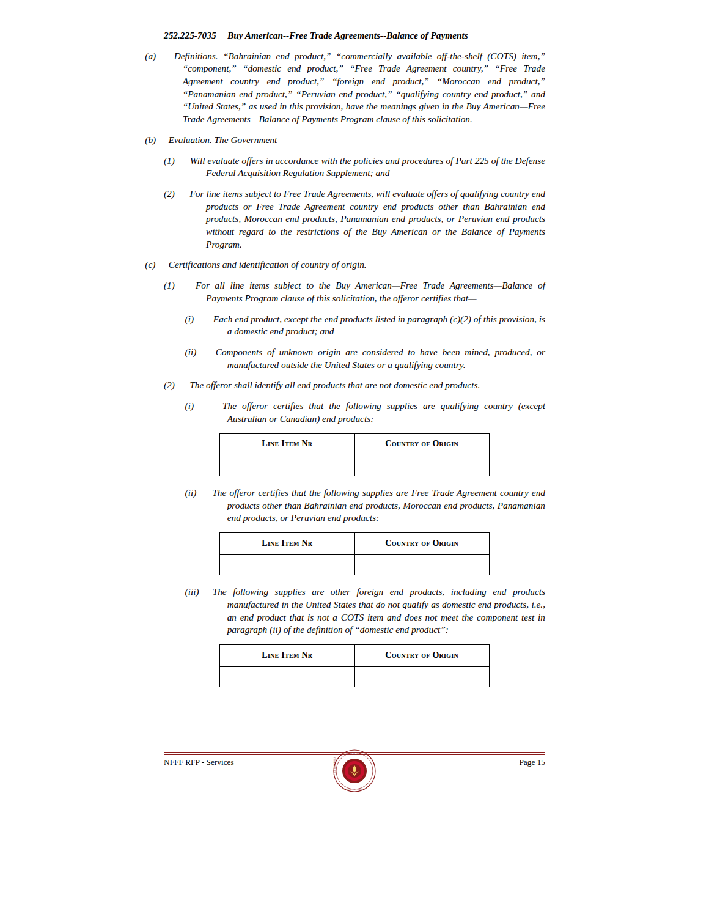252.225-7035 Buy American--Free Trade Agreements--Balance of Payments
(a) Definitions. “Bahrainian end product,” “commercially available off-the-shelf (COTS) item,” “component,” “domestic end product,” “Free Trade Agreement country,” “Free Trade Agreement country end product,” “foreign end product,” “Moroccan end product,” “Panamanian end product,” “Peruvian end product,” “qualifying country end product,” and “United States,” as used in this provision, have the meanings given in the Buy American—Free Trade Agreements—Balance of Payments Program clause of this solicitation.
(b) Evaluation. The Government—
(1) Will evaluate offers in accordance with the policies and procedures of Part 225 of the Defense Federal Acquisition Regulation Supplement; and
(2) For line items subject to Free Trade Agreements, will evaluate offers of qualifying country end products or Free Trade Agreement country end products other than Bahrainian end products, Moroccan end products, Panamanian end products, or Peruvian end products without regard to the restrictions of the Buy American or the Balance of Payments Program.
(c) Certifications and identification of country of origin.
(1) For all line items subject to the Buy American—Free Trade Agreements—Balance of Payments Program clause of this solicitation, the offeror certifies that—
(i) Each end product, except the end products listed in paragraph (c)(2) of this provision, is a domestic end product; and
(ii) Components of unknown origin are considered to have been mined, produced, or manufactured outside the United States or a qualifying country.
(2) The offeror shall identify all end products that are not domestic end products.
(i) The offeror certifies that the following supplies are qualifying country (except Australian or Canadian) end products:
| Line Item Nr | Country of Origin |
| --- | --- |
(ii) The offeror certifies that the following supplies are Free Trade Agreement country end products other than Bahrainian end products, Moroccan end products, Panamanian end products, or Peruvian end products:
| Line Item Nr | Country of Origin |
| --- | --- |
(iii) The following supplies are other foreign end products, including end products manufactured in the United States that do not qualify as domestic end products, i.e., an end product that is not a COTS item and does not meet the component test in paragraph (ii) of the definition of “domestic end product”:
| Line Item Nr | Country of Origin |
| --- | --- |
NFFF RFP - Services
NATIONAL FALLEN FOUNDATION ® FIREFIGHTERS
Page 15